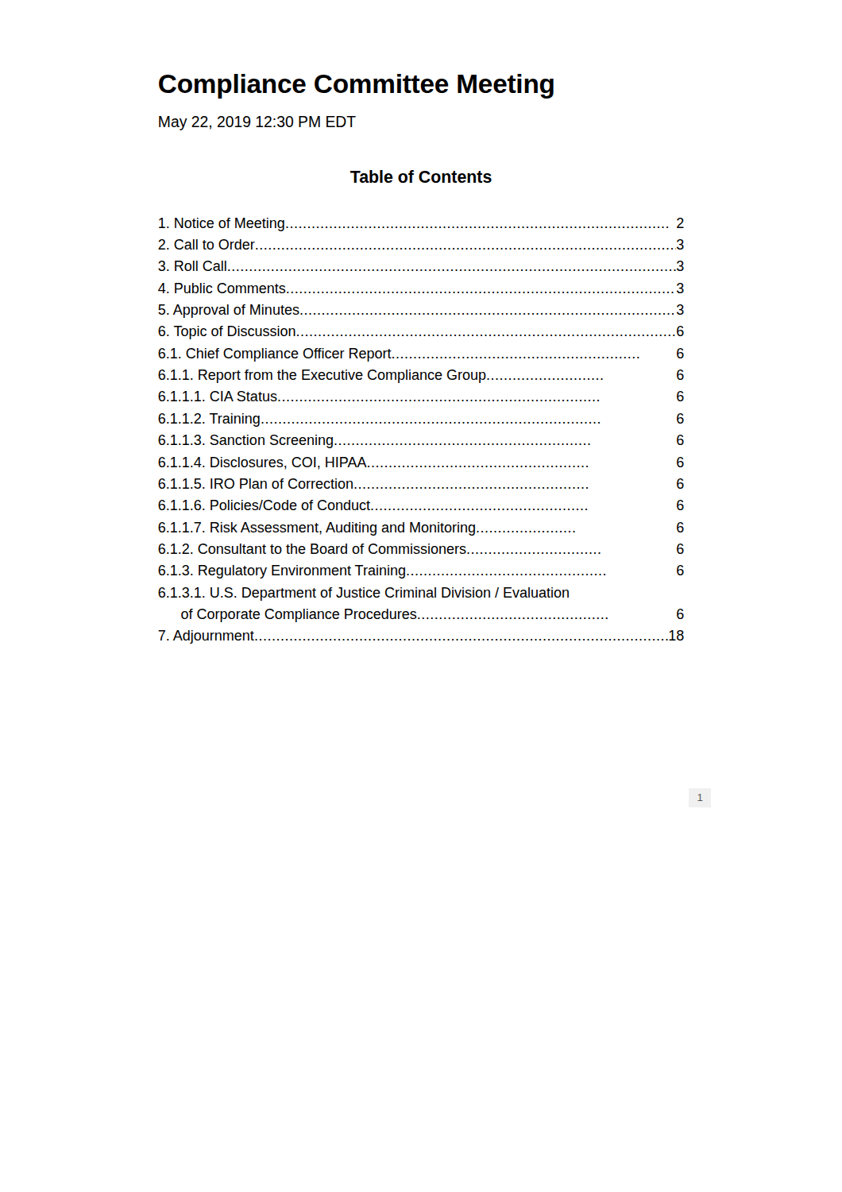Compliance Committee Meeting
May 22, 2019 12:30 PM EDT
Table of Contents
1. Notice of Meeting........................................................................................ 2
2. Call to Order................................................................................................. 3
3. Roll Call......................................................................................................... 3
4. Public Comments......................................................................................... 3
5. Approval of Minutes...................................................................................... 3
6. Topic of Discussion....................................................................................... 6
6.1. Chief Compliance Officer Report......................................................... 6
6.1.1. Report from the Executive Compliance Group........................... 6
6.1.1.1. CIA Status.......................................................................... 6
6.1.1.2. Training.............................................................................. 6
6.1.1.3. Sanction Screening........................................................... 6
6.1.1.4. Disclosures, COI, HIPAA................................................... 6
6.1.1.5. IRO Plan of Correction...................................................... 6
6.1.1.6. Policies/Code of Conduct.................................................. 6
6.1.1.7. Risk Assessment, Auditing and Monitoring....................... 6
6.1.2. Consultant to the Board of Commissioners............................... 6
6.1.3. Regulatory Environment Training.............................................. 6
6.1.3.1. U.S. Department of Justice Criminal Division / Evaluation of Corporate Compliance Procedures............................................ 6
7. Adjournment............................................................................................... 18
1